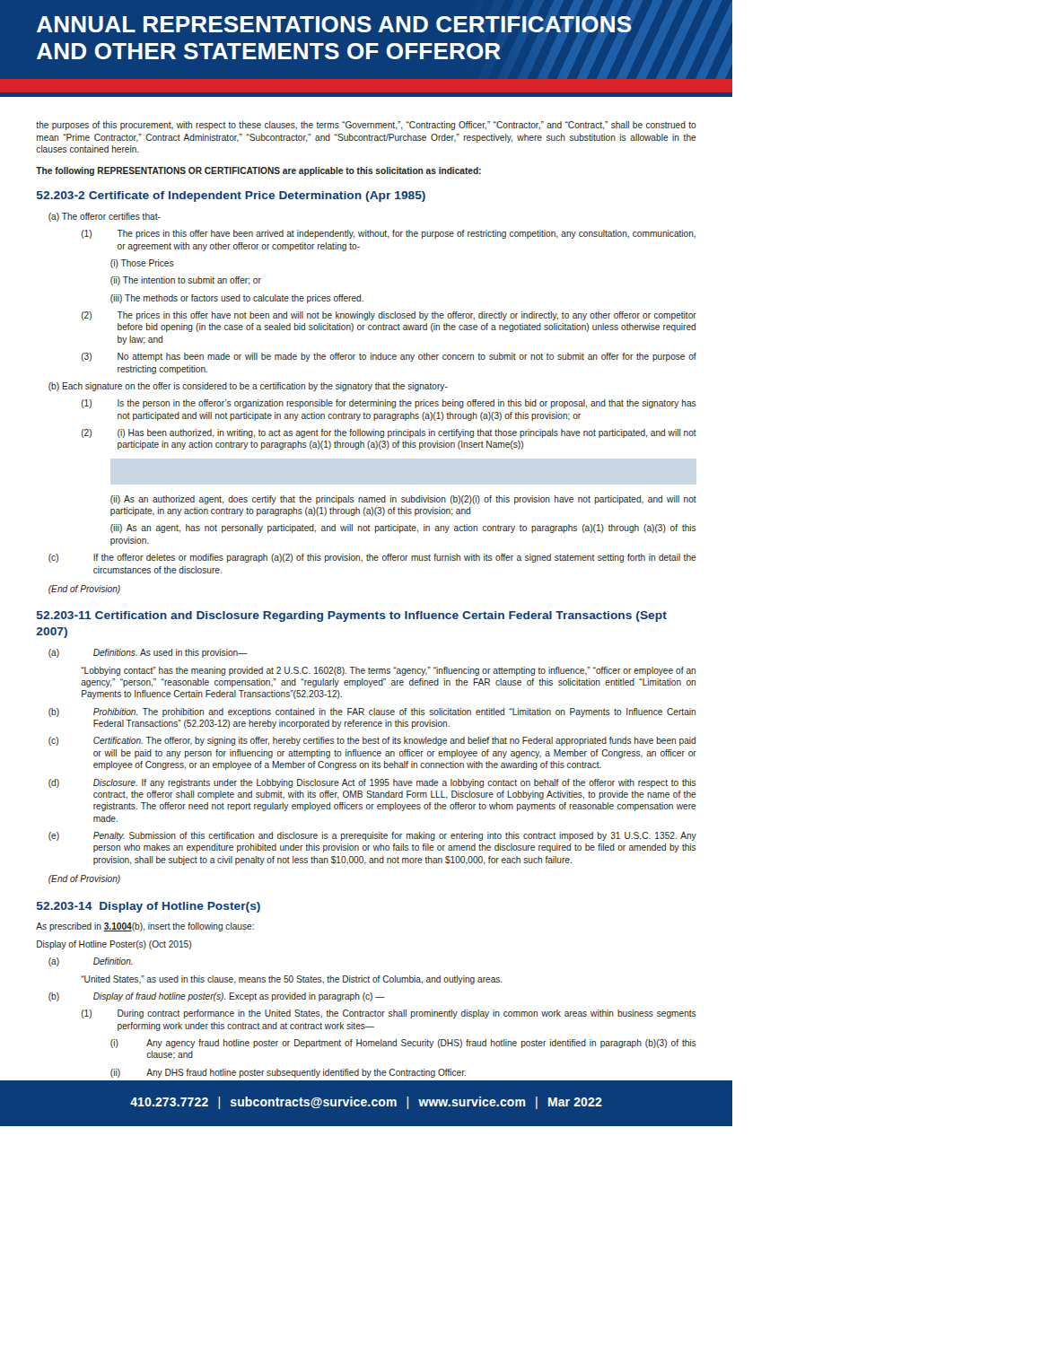Annual Representations and Certifications
and Other Statements of Offeror
the purposes of this procurement, with respect to these clauses, the terms “Government,”, “Contracting Officer,” “Contractor,” and “Contract,” shall be construed to mean “Prime Contractor,” Contract Administrator,” “Subcontractor,” and “Subcontract/Purchase Order,” respectively, where such substitution is allowable in the clauses contained herein.
The following REPRESENTATIONS OR CERTIFICATIONS are applicable to this solicitation as indicated:
52.203-2 Certificate of Independent Price Determination (Apr 1985)
(a) The offeror certifies that-
(1)
The prices in this offer have been arrived at independently, without, for the purpose of restricting competition, any consultation, communication, or agreement with any other offeror or competitor relating to-
(i) Those Prices
(ii) The intention to submit an offer; or
(iii) The methods or factors used to calculate the prices offered.
(2)
The prices in this offer have not been and will not be knowingly disclosed by the offeror, directly or indirectly, to any other offeror or competitor before bid opening (in the case of a sealed bid solicitation) or contract award (in the case of a negotiated solicitation) unless otherwise required by law; and
(3)
No attempt has been made or will be made by the offeror to induce any other concern to submit or not to submit an offer for the purpose of restricting competition.
(b) Each signature on the offer is considered to be a certification by the signatory that the signatory-
(1)
Is the person in the offeror’s organization responsible for determining the prices being offered in this bid or proposal, and that the signatory has not participated and will not participate in any action contrary to paragraphs (a)(1) through (a)(3) of this provision; or
(2)
(i) Has been authorized, in writing, to act as agent for the following principals in certifying that those principals have not participated, and will not participate in any action contrary to paragraphs (a)(1) through (a)(3) of this provision (Insert Name(s))
(ii) As an authorized agent, does certify that the principals named in subdivision (b)(2)(i) of this provision have not participated, and will not participate, in any action contrary to paragraphs (a)(1) through (a)(3) of this provision; and
(iii) As an agent, has not personally participated, and will not participate, in any action contrary to paragraphs (a)(1) through (a)(3) of this provision.
(c)
If the offeror deletes or modifies paragraph (a)(2) of this provision, the offeror must furnish with its offer a signed statement setting forth in detail the circumstances of the disclosure.
(End of Provision)
52.203-11 Certification and Disclosure Regarding Payments to Influence Certain Federal Transactions (Sept 2007)
(a)
Definitions. As used in this provision—
“Lobbying contact” has the meaning provided at 2 U.S.C. 1602(8). The terms “agency,” “influencing or attempting to influence,” “officer or employee of an agency,” “person,” “reasonable compensation,” and “regularly employed” are defined in the FAR clause of this solicitation entitled “Limitation on Payments to Influence Certain Federal Transactions”(52.203-12).
(b)
Prohibition. The prohibition and exceptions contained in the FAR clause of this solicitation entitled “Limitation on Payments to Influence Certain Federal Transactions” (52.203-12) are hereby incorporated by reference in this provision.
(c)
Certification. The offeror, by signing its offer, hereby certifies to the best of its knowledge and belief that no Federal appropriated funds have been paid or will be paid to any person for influencing or attempting to influence an officer or employee of any agency, a Member of Congress, an officer or employee of Congress, or an employee of a Member of Congress on its behalf in connection with the awarding of this contract.
(d)
Disclosure. If any registrants under the Lobbying Disclosure Act of 1995 have made a lobbying contact on behalf of the offeror with respect to this contract, the offeror shall complete and submit, with its offer, OMB Standard Form LLL, Disclosure of Lobbying Activities, to provide the name of the registrants. The offeror need not report regularly employed officers or employees of the offeror to whom payments of reasonable compensation were made.
(e)
Penalty. Submission of this certification and disclosure is a prerequisite for making or entering into this contract imposed by 31 U.S.C. 1352. Any person who makes an expenditure prohibited under this provision or who fails to file or amend the disclosure required to be filed or amended by this provision, shall be subject to a civil penalty of not less than $10,000, and not more than $100,000, for each such failure.
(End of Provision)
52.203-14 Display of Hotline Poster(s)
As prescribed in 3.1004(b), insert the following clause:
Display of Hotline Poster(s) (Oct 2015)
(a)
Definition.
“United States,” as used in this clause, means the 50 States, the District of Columbia, and outlying areas.
(b)
Display of fraud hotline poster(s). Except as provided in paragraph (c) —
(1)
During contract performance in the United States, the Contractor shall prominently display in common work areas within business segments performing work under this contract and at contract work sites—
(i)
Any agency fraud hotline poster or Department of Homeland Security (DHS) fraud hotline poster identified in paragraph (b)(3) of this clause; and
(ii)
Any DHS fraud hotline poster subsequently identified by the Contracting Officer.
Page 3 of 17
410.273.7722 | subcontracts@survice.com | www.survice.com | Mar 2022